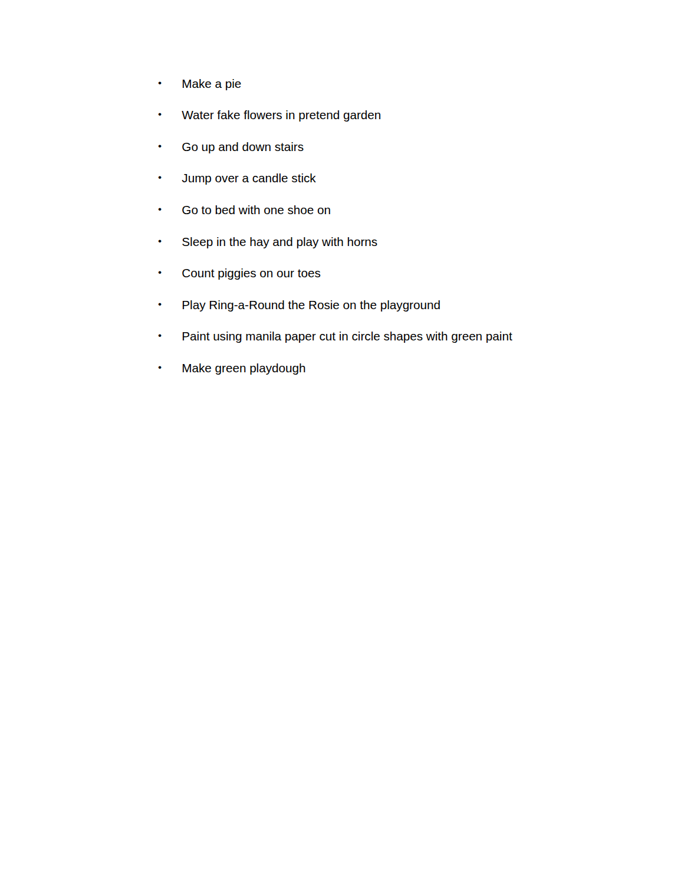Make a pie
Water fake flowers in pretend garden
Go up and down stairs
Jump over a candle stick
Go to bed with one shoe on
Sleep in the hay and play with horns
Count piggies on our toes
Play Ring-a-Round the Rosie on the playground
Paint using manila paper cut in circle shapes with green paint
Make green playdough